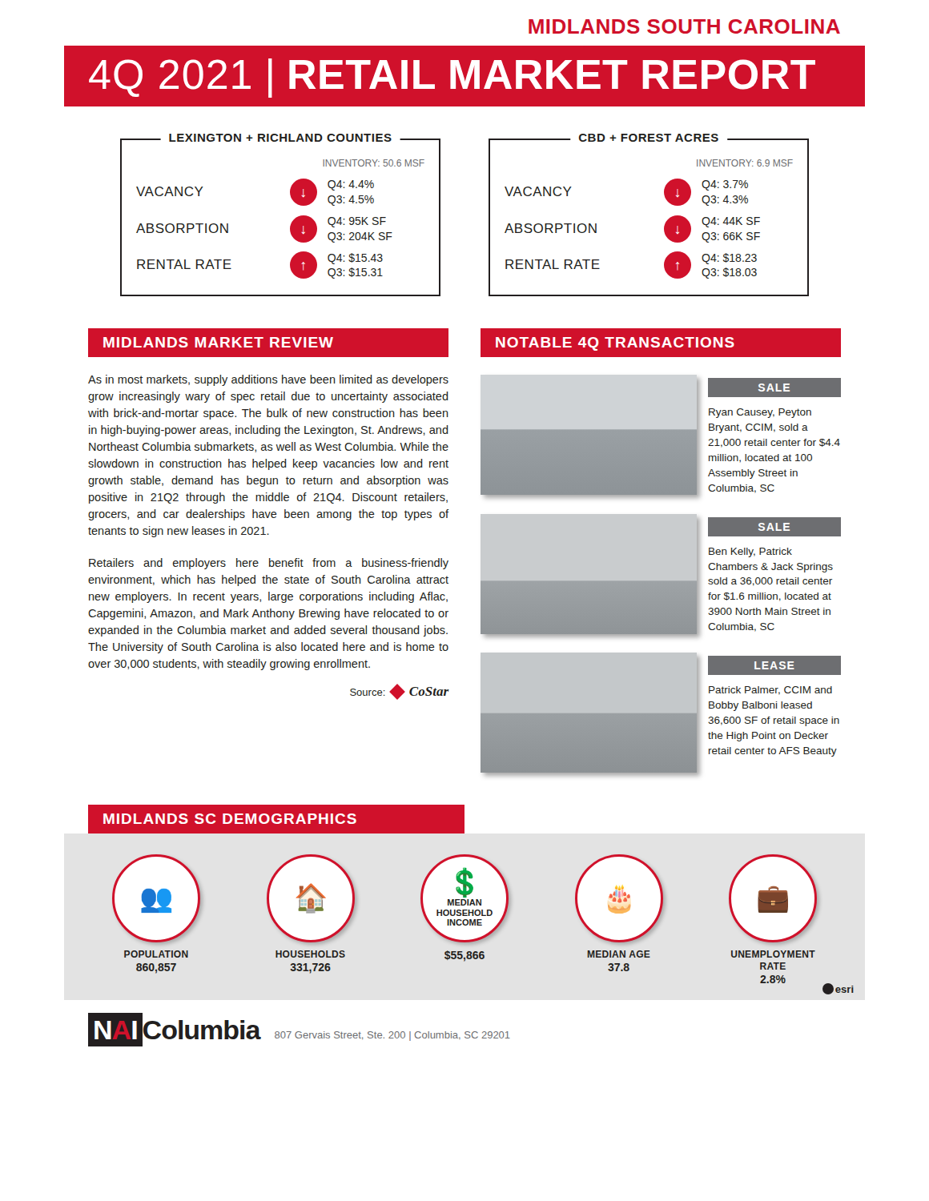MIDLANDS SOUTH CAROLINA
4Q 2021 | RETAIL MARKET REPORT
LEXINGTON + RICHLAND COUNTIES
INVENTORY: 50.6 MSF
| VACANCY | ↓ | Q4: 4.4% Q3: 4.5% |
| ABSORPTION | ↓ | Q4: 95K SF Q3: 204K SF |
| RENTAL RATE | ↑ | Q4: $15.43 Q3: $15.31 |
CBD + FOREST ACRES
INVENTORY: 6.9 MSF
| VACANCY | ↓ | Q4: 3.7% Q3: 4.3% |
| ABSORPTION | ↓ | Q4: 44K SF Q3: 66K SF |
| RENTAL RATE | ↑ | Q4: $18.23 Q3: $18.03 |
MIDLANDS MARKET REVIEW
As in most markets, supply additions have been limited as developers grow increasingly wary of spec retail due to uncertainty associated with brick-and-mortar space. The bulk of new construction has been in high-buying-power areas, including the Lexington, St. Andrews, and Northeast Columbia submarkets, as well as West Columbia. While the slowdown in construction has helped keep vacancies low and rent growth stable, demand has begun to return and absorption was positive in 21Q2 through the middle of 21Q4. Discount retailers, grocers, and car dealerships have been among the top types of tenants to sign new leases in 2021.
Retailers and employers here benefit from a business-friendly environment, which has helped the state of South Carolina attract new employers. In recent years, large corporations including Aflac, Capgemini, Amazon, and Mark Anthony Brewing have relocated to or expanded in the Columbia market and added several thousand jobs. The University of South Carolina is also located here and is home to over 30,000 students, with steadily growing enrollment.
Source: CoStar
NOTABLE 4Q TRANSACTIONS
SALE
Ryan Causey, Peyton Bryant, CCIM, sold a 21,000 retail center for $4.4 million, located at 100 Assembly Street in Columbia, SC
SALE
Ben Kelly, Patrick Chambers & Jack Springs sold a 36,000 retail center for $1.6 million, located at 3900 North Main Street in Columbia, SC
LEASE
Patrick Palmer, CCIM and Bobby Balboni leased 36,600 SF of retail space in the High Point on Decker retail center to AFS Beauty
MIDLANDS SC DEMOGRAPHICS
👥
POPULATION
860,857
🏠
HOUSEHOLDS
331,726
💲 MEDIAN
HOUSEHOLD
INCOME
$55,866
🎂
MEDIAN AGE
37.8
💼
UNEMPLOYMENT
RATE
2.8%
esri
NAI Columbia
807 Gervais Street, Ste. 200 | Columbia, SC 29201